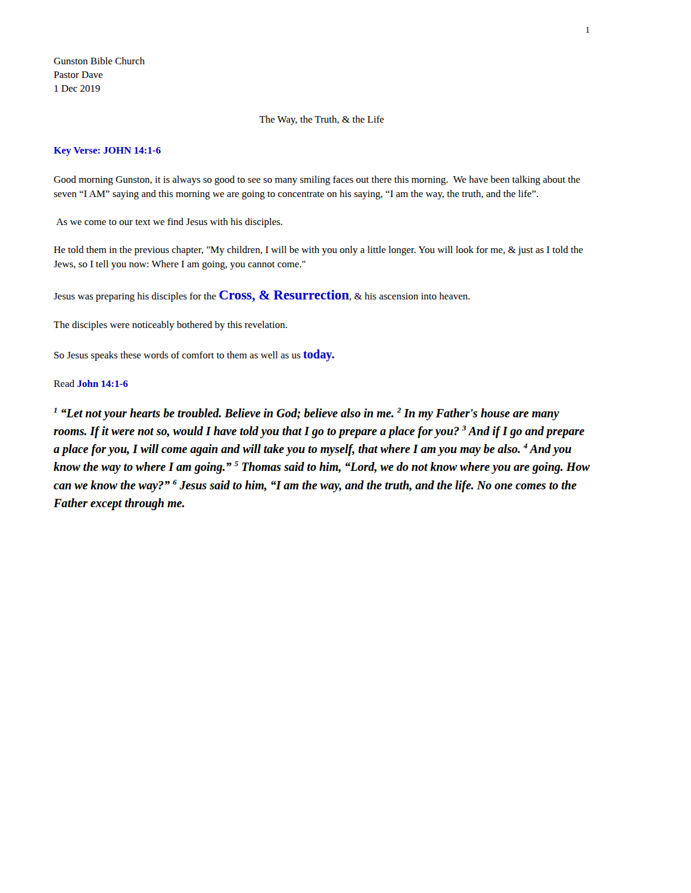1
Gunston Bible Church
Pastor Dave
1 Dec 2019
The Way, the Truth, & the Life
Key Verse: JOHN 14:1-6
Good morning Gunston, it is always so good to see so many smiling faces out there this morning. We have been talking about the seven “I AM” saying and this morning we are going to concentrate on his saying, “I am the way, the truth, and the life”.
As we come to our text we find Jesus with his disciples.
He told them in the previous chapter, "My children, I will be with you only a little longer. You will look for me, & just as I told the Jews, so I tell you now: Where I am going, you cannot come."
Jesus was preparing his disciples for the Cross, & Resurrection, & his ascension into heaven.
The disciples were noticeably bothered by this revelation.
So Jesus speaks these words of comfort to them as well as us today.
Read John 14:1-6
1 “Let not your hearts be troubled. Believe in God; believe also in me. 2 In my Father's house are many rooms. If it were not so, would I have told you that I go to prepare a place for you? 3 And if I go and prepare a place for you, I will come again and will take you to myself, that where I am you may be also. 4 And you know the way to where I am going.” 5 Thomas said to him, “Lord, we do not know where you are going. How can we know the way?” 6 Jesus said to him, “I am the way, and the truth, and the life. No one comes to the Father except through me.